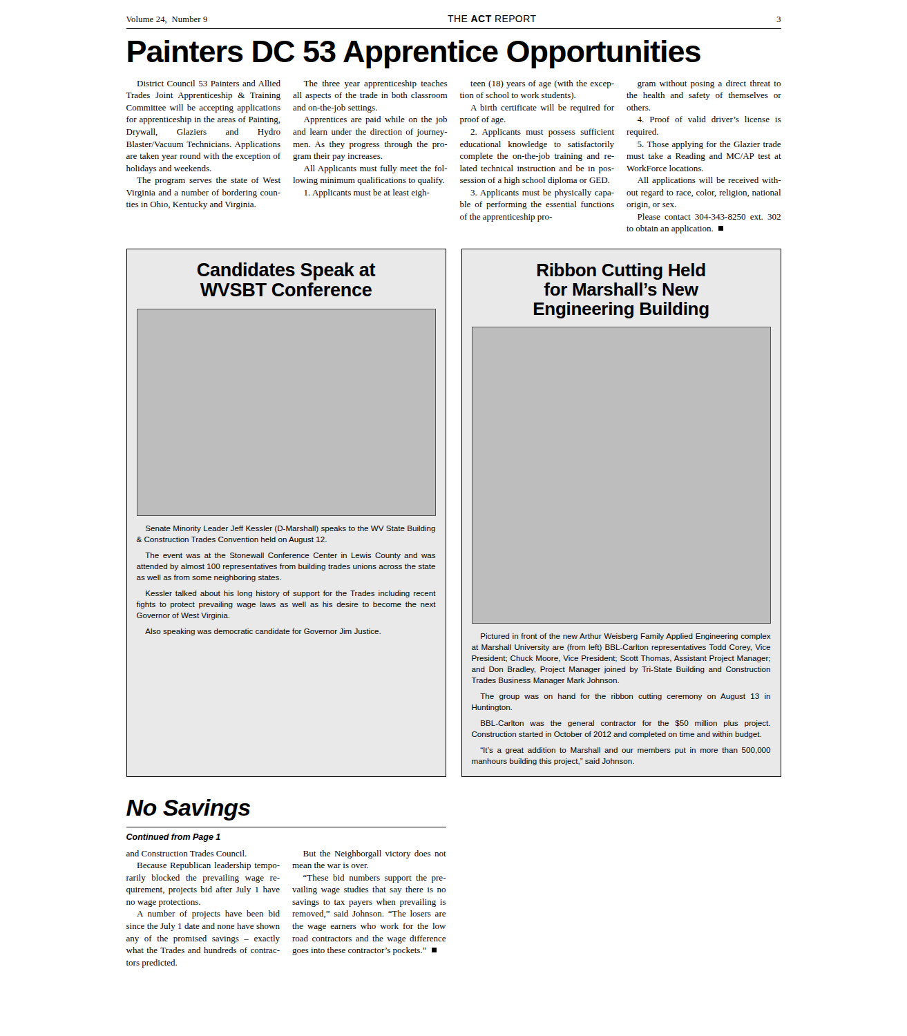Volume 24, Number 9 THE ACT REPORT 3
Painters DC 53 Apprentice Opportunities
District Council 53 Painters and Allied Trades Joint Apprenticeship & Training Committee will be accepting applications for apprenticeship in the areas of Painting, Drywall, Glaziers and Hydro Blaster/Vacuum Technicians. Applications are taken year round with the exception of holidays and weekends.
The program serves the state of West Virginia and a number of bordering counties in Ohio, Kentucky and Virginia.
The three year apprenticeship teaches all aspects of the trade in both classroom and on-the-job settings.
Apprentices are paid while on the job and learn under the direction of journeymen. As they progress through the program their pay increases.
All Applicants must fully meet the following minimum qualifications to qualify.
1. Applicants must be at least eigh-
teen (18) years of age (with the exception of school to work students).
A birth certificate will be required for proof of age.
2. Applicants must possess sufficient educational knowledge to satisfactorily complete the on-the-job training and related technical instruction and be in possession of a high school diploma or GED.
3. Applicants must be physically capable of performing the essential functions of the apprenticeship pro-
gram without posing a direct threat to the health and safety of themselves or others.
4. Proof of valid driver’s license is required.
5. Those applying for the Glazier trade must take a Reading and MC/AP test at WorkForce locations.
All applications will be received without regard to race, color, religion, national origin, or sex.
Please contact 304-343-8250 ext. 302 to obtain an application.
Candidates Speak at
WVSBT Conference
Senate Minority Leader Jeff Kessler (D-Marshall) speaks to the WV State Building & Construction Trades Convention held on August 12.
The event was at the Stonewall Conference Center in Lewis County and was attended by almost 100 representatives from building trades unions across the state as well as from some neighboring states.
Kessler talked about his long history of support for the Trades including recent fights to protect prevailing wage laws as well as his desire to become the next Governor of West Virginia.
Also speaking was democratic candidate for Governor Jim Justice.
Ribbon Cutting Held
for Marshall’s New
Engineering Building
Pictured in front of the new Arthur Weisberg Family Applied Engineering complex at Marshall University are (from left) BBL-Carlton representatives Todd Corey, Vice President; Chuck Moore, Vice President; Scott Thomas, Assistant Project Manager; and Don Bradley, Project Manager joined by Tri-State Building and Construction Trades Business Manager Mark Johnson.
The group was on hand for the ribbon cutting ceremony on August 13 in Huntington.
BBL-Carlton was the general contractor for the $50 million plus project. Construction started in October of 2012 and completed on time and within budget.
“It’s a great addition to Marshall and our members put in more than 500,000 manhours building this project,” said Johnson.
No Savings
Continued from Page 1
and Construction Trades Council.
Because Republican leadership temporarily blocked the prevailing wage requirement, projects bid after July 1 have no wage protections.
A number of projects have been bid since the July 1 date and none have shown any of the promised savings – exactly what the Trades and hundreds of contractors predicted.
But the Neighborgall victory does not mean the war is over.
“These bid numbers support the prevailing wage studies that say there is no savings to tax payers when prevailing is removed,” said Johnson. “The losers are the wage earners who work for the low road contractors and the wage difference goes into these contractor’s pockets.”